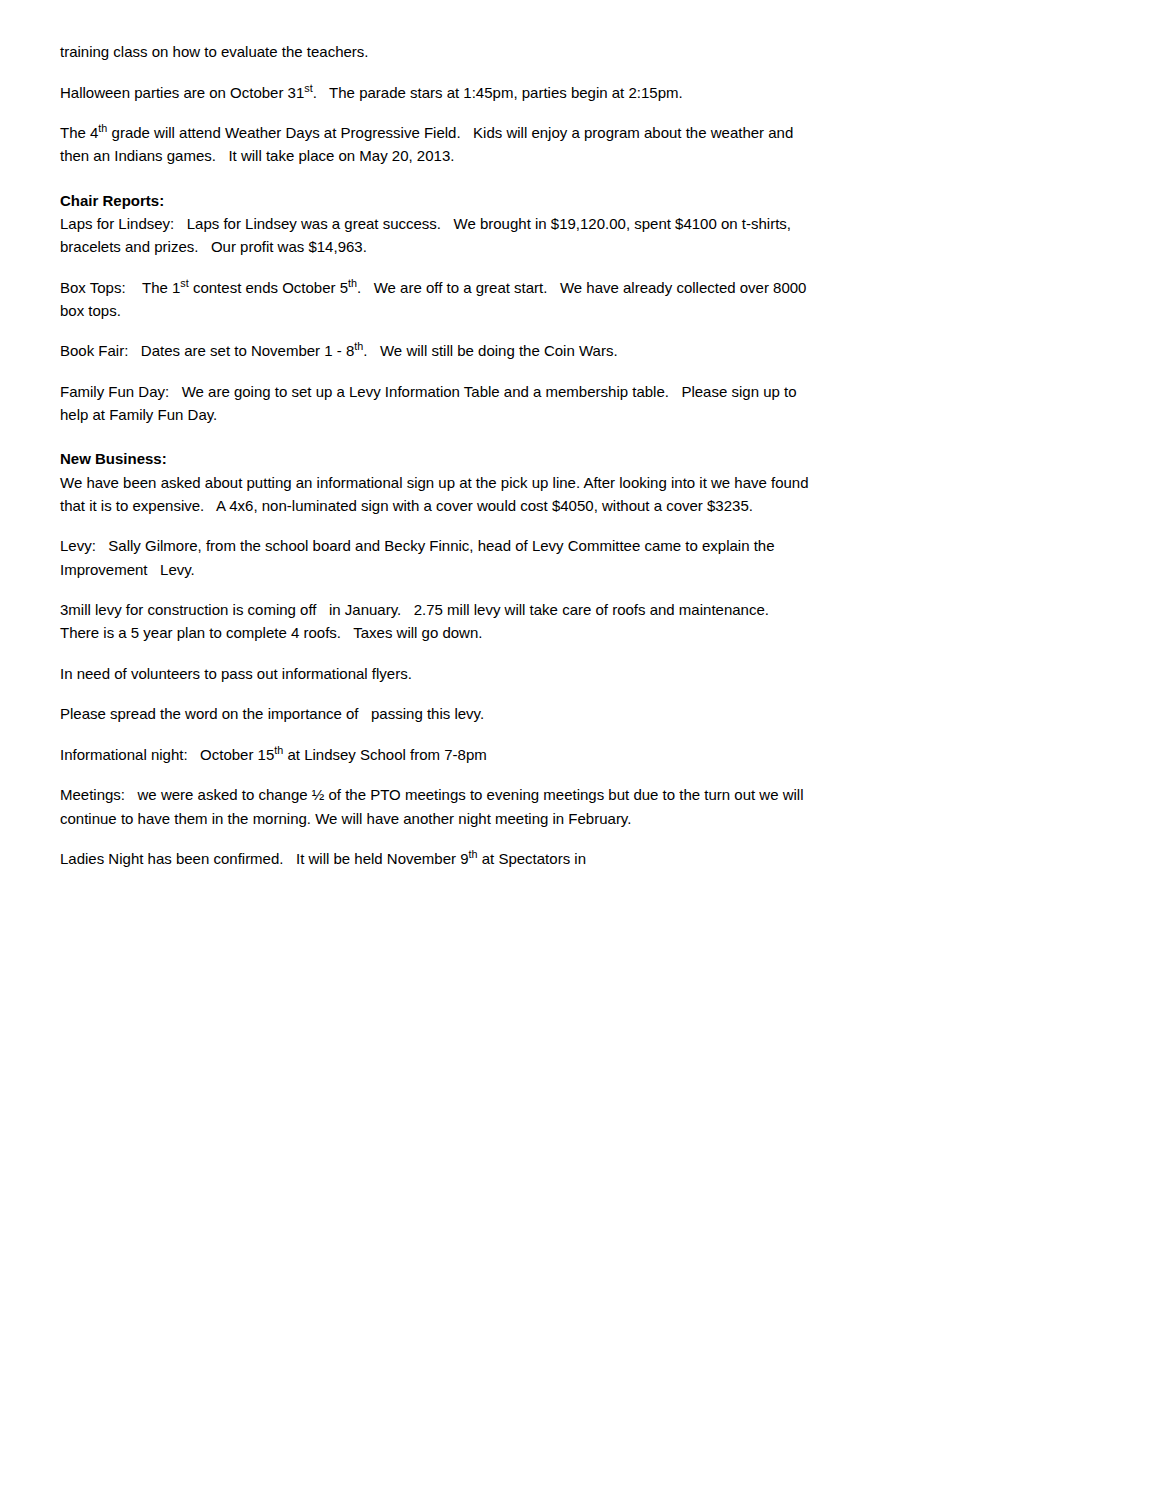training class on how to evaluate the teachers.
Halloween parties are on October 31st. The parade stars at 1:45pm, parties begin at 2:15pm.
The 4th grade will attend Weather Days at Progressive Field. Kids will enjoy a program about the weather and then an Indians games. It will take place on May 20, 2013.
Chair Reports:
Laps for Lindsey: Laps for Lindsey was a great success. We brought in $19,120.00, spent $4100 on t-shirts, bracelets and prizes. Our profit was $14,963.
Box Tops: The 1st contest ends October 5th. We are off to a great start. We have already collected over 8000 box tops.
Book Fair: Dates are set to November 1 - 8th. We will still be doing the Coin Wars.
Family Fun Day: We are going to set up a Levy Information Table and a membership table. Please sign up to help at Family Fun Day.
New Business:
We have been asked about putting an informational sign up at the pick up line. After looking into it we have found that it is to expensive. A 4x6, non-luminated sign with a cover would cost $4050, without a cover $3235.
Levy: Sally Gilmore, from the school board and Becky Finnic, head of Levy Committee came to explain the Improvement Levy.
3mill levy for construction is coming off in January. 2.75 mill levy will take care of roofs and maintenance. There is a 5 year plan to complete 4 roofs. Taxes will go down.
In need of volunteers to pass out informational flyers.
Please spread the word on the importance of passing this levy.
Informational night: October 15th at Lindsey School from 7-8pm
Meetings: we were asked to change ½ of the PTO meetings to evening meetings but due to the turn out we will continue to have them in the morning. We will have another night meeting in February.
Ladies Night has been confirmed. It will be held November 9th at Spectators in